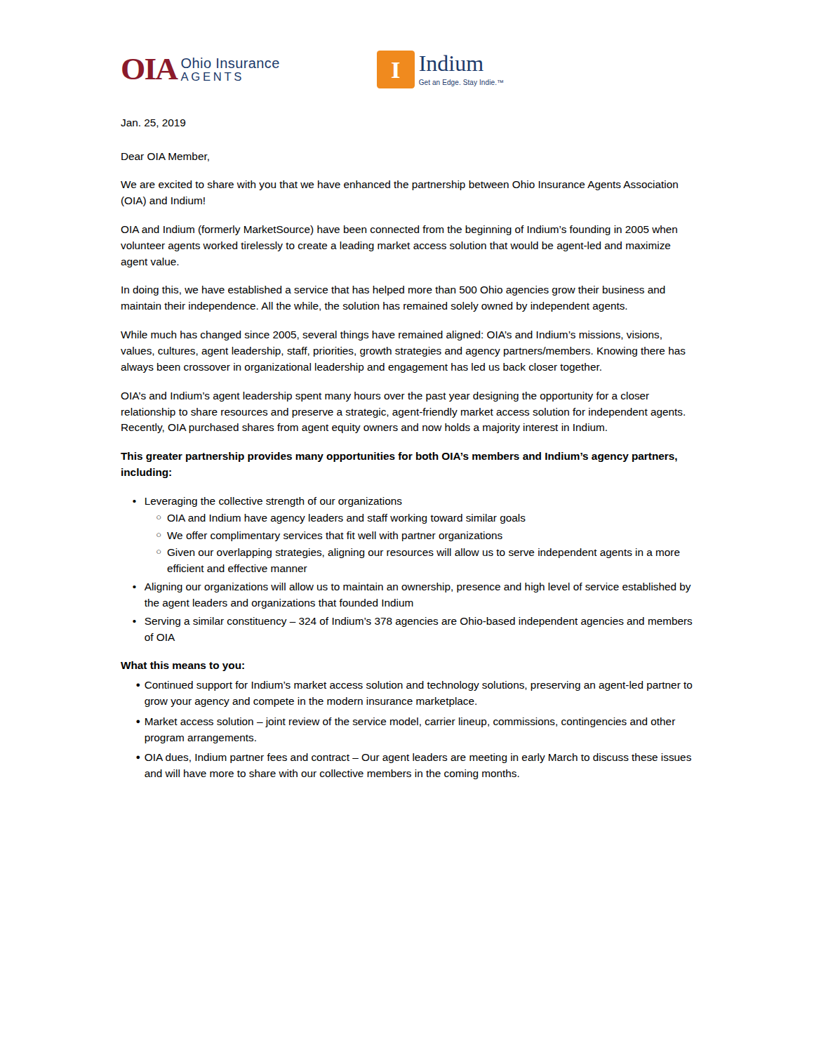OIA Ohio Insurance
AGENTS
I Indium
Get an Edge. Stay Indie.™
Jan. 25, 2019
Dear OIA Member,
We are excited to share with you that we have enhanced the partnership between Ohio Insurance Agents Association (OIA) and Indium!
OIA and Indium (formerly MarketSource) have been connected from the beginning of Indium’s founding in 2005 when volunteer agents worked tirelessly to create a leading market access solution that would be agent-led and maximize agent value.
In doing this, we have established a service that has helped more than 500 Ohio agencies grow their business and maintain their independence. All the while, the solution has remained solely owned by independent agents.
While much has changed since 2005, several things have remained aligned: OIA’s and Indium’s missions, visions, values, cultures, agent leadership, staff, priorities, growth strategies and agency partners/members. Knowing there has always been crossover in organizational leadership and engagement has led us back closer together.
OIA’s and Indium’s agent leadership spent many hours over the past year designing the opportunity for a closer relationship to share resources and preserve a strategic, agent-friendly market access solution for independent agents. Recently, OIA purchased shares from agent equity owners and now holds a majority interest in Indium.
This greater partnership provides many opportunities for both OIA’s members and Indium’s agency partners, including:
Leveraging the collective strength of our organizations
OIA and Indium have agency leaders and staff working toward similar goals
We offer complimentary services that fit well with partner organizations
Given our overlapping strategies, aligning our resources will allow us to serve independent agents in a more efficient and effective manner
Aligning our organizations will allow us to maintain an ownership, presence and high level of service established by the agent leaders and organizations that founded Indium
Serving a similar constituency – 324 of Indium’s 378 agencies are Ohio-based independent agencies and members of OIA
What this means to you:
Continued support for Indium’s market access solution and technology solutions, preserving an agent-led partner to grow your agency and compete in the modern insurance marketplace.
Market access solution – joint review of the service model, carrier lineup, commissions, contingencies and other program arrangements.
OIA dues, Indium partner fees and contract – Our agent leaders are meeting in early March to discuss these issues and will have more to share with our collective members in the coming months.